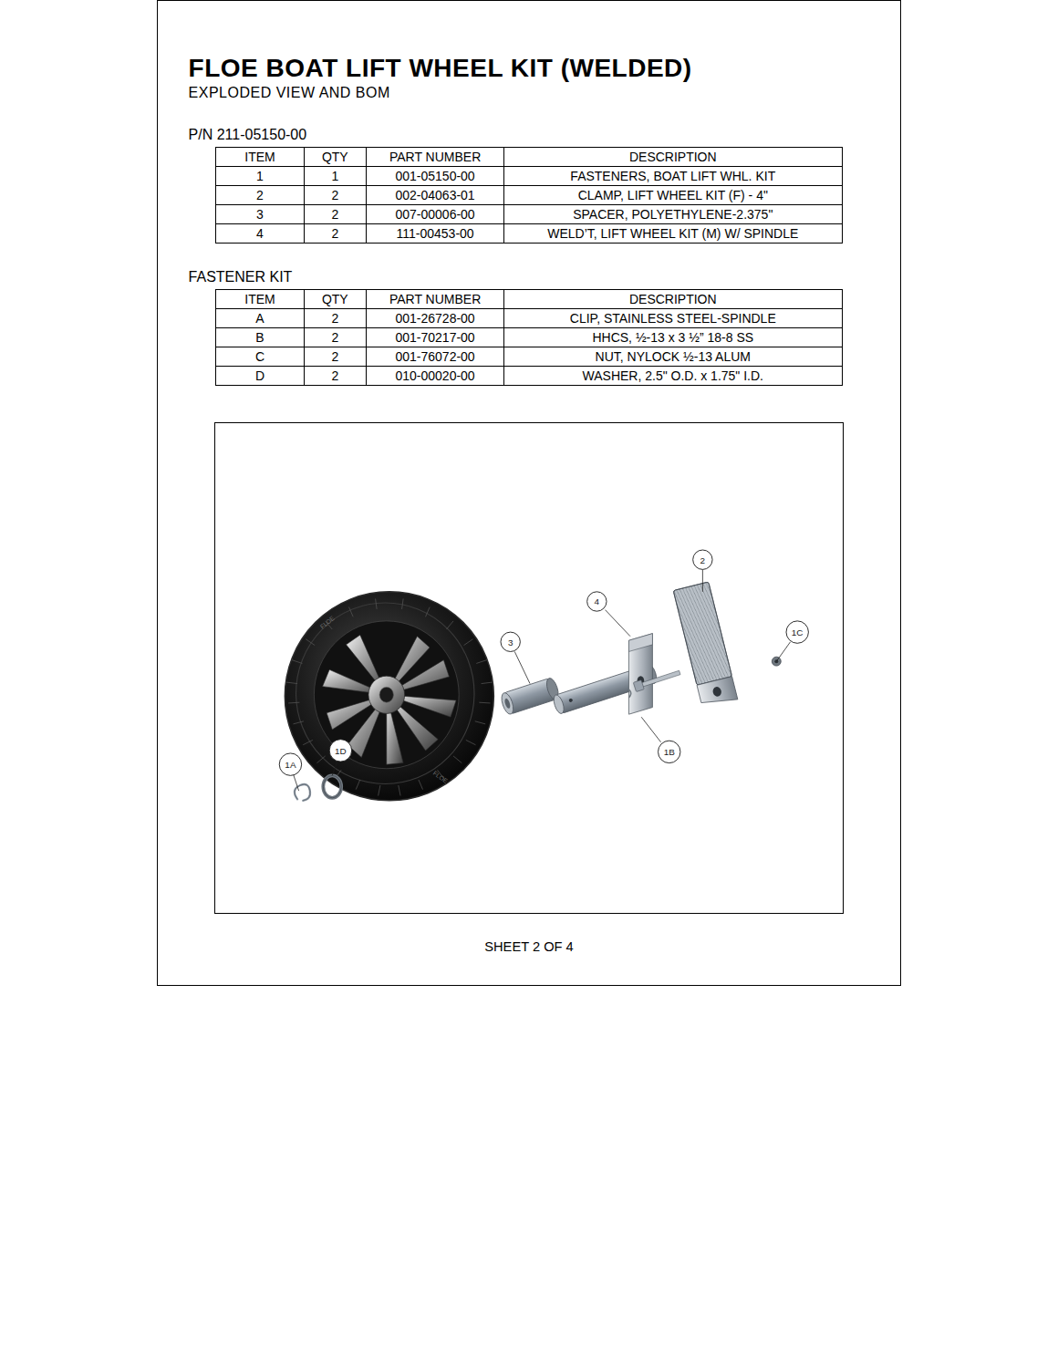FLOE BOAT LIFT WHEEL KIT (WELDED)
EXPLODED VIEW AND BOM
P/N 211-05150-00
| ITEM | QTY | PART NUMBER | DESCRIPTION |
| --- | --- | --- | --- |
| 1 | 1 | 001-05150-00 | FASTENERS, BOAT LIFT WHL. KIT |
| 2 | 2 | 002-04063-01 | CLAMP, LIFT WHEEL KIT (F) - 4" |
| 3 | 2 | 007-00006-00 | SPACER, POLYETHYLENE-2.375" |
| 4 | 2 | 111-00453-00 | WELD’T, LIFT WHEEL KIT (M) W/ SPINDLE |
FASTENER KIT
| ITEM | QTY | PART NUMBER | DESCRIPTION |
| --- | --- | --- | --- |
| A | 2 | 001-26728-00 | CLIP, STAINLESS STEEL-SPINDLE |
| B | 2 | 001-70217-00 | HHCS, ½-13 x 3 ½” 18-8 SS |
| C | 2 | 001-76072-00 | NUT, NYLOCK ½-13 ALUM |
| D | 2 | 010-00020-00 | WASHER, 2.5" O.D. x 1.75" I.D. |
FLOE FLOE 2 4 3 1C 1B 1D 1A
SHEET 2 OF 4